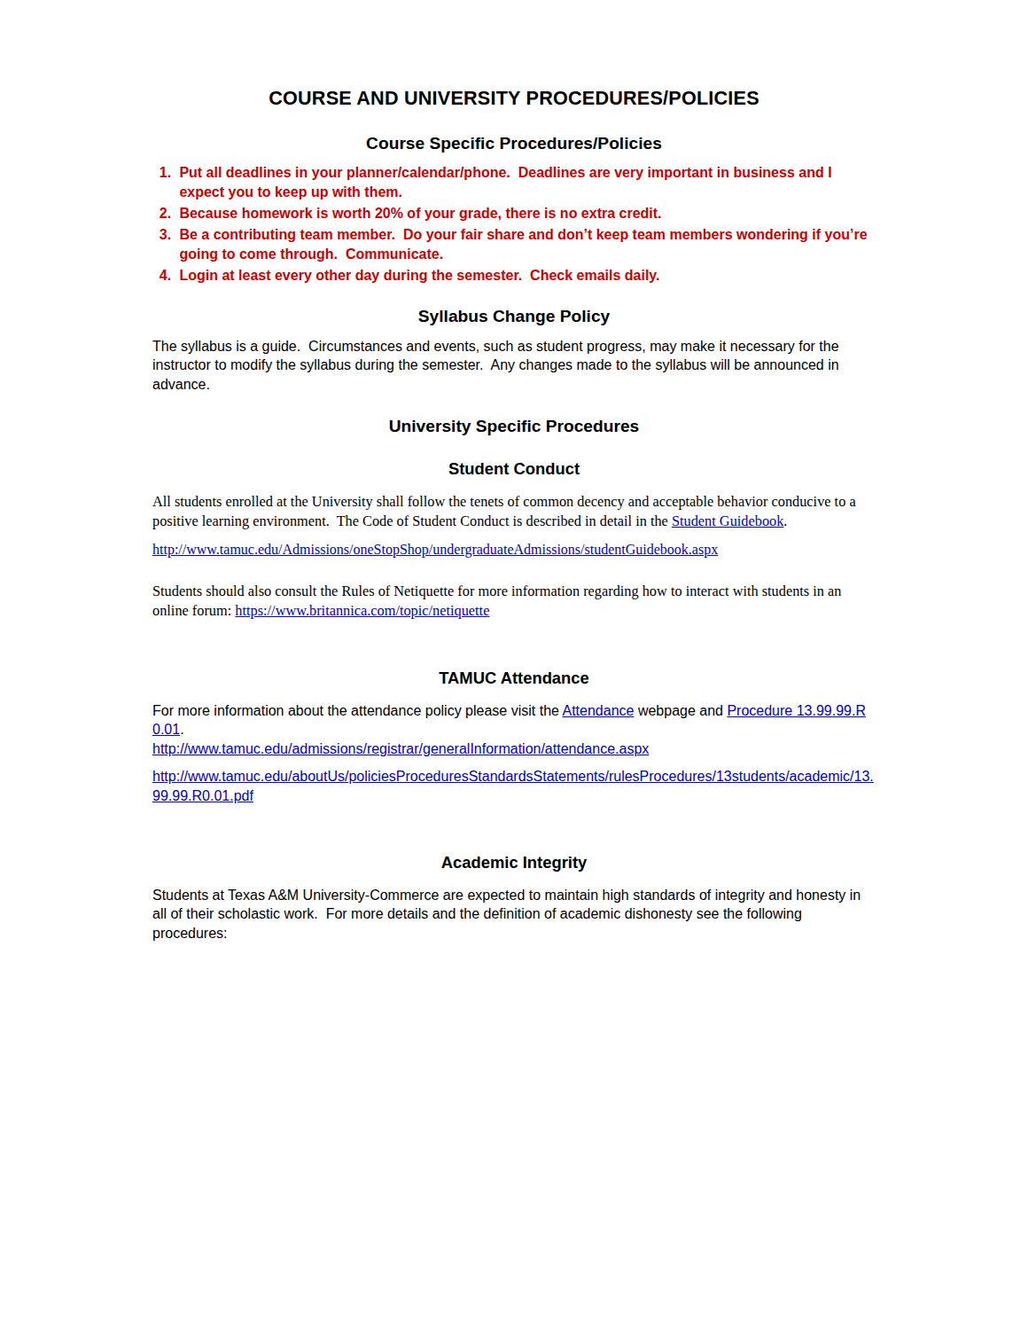COURSE AND UNIVERSITY PROCEDURES/POLICIES
Course Specific Procedures/Policies
Put all deadlines in your planner/calendar/phone. Deadlines are very important in business and I expect you to keep up with them.
Because homework is worth 20% of your grade, there is no extra credit.
Be a contributing team member. Do your fair share and don’t keep team members wondering if you’re going to come through. Communicate.
Login at least every other day during the semester. Check emails daily.
Syllabus Change Policy
The syllabus is a guide. Circumstances and events, such as student progress, may make it necessary for the instructor to modify the syllabus during the semester. Any changes made to the syllabus will be announced in advance.
University Specific Procedures
Student Conduct
All students enrolled at the University shall follow the tenets of common decency and acceptable behavior conducive to a positive learning environment. The Code of Student Conduct is described in detail in the Student Guidebook.
http://www.tamuc.edu/Admissions/oneStopShop/undergraduateAdmissions/studentGuidebook.aspx
Students should also consult the Rules of Netiquette for more information regarding how to interact with students in an online forum: https://www.britannica.com/topic/netiquette
TAMUC Attendance
For more information about the attendance policy please visit the Attendance webpage and Procedure 13.99.99.R0.01.
http://www.tamuc.edu/admissions/registrar/generalInformation/attendance.aspx
http://www.tamuc.edu/aboutUs/policiesProceduresStandardsStatements/rulesProcedures/13students/academic/13.99.99.R0.01.pdf
Academic Integrity
Students at Texas A&M University-Commerce are expected to maintain high standards of integrity and honesty in all of their scholastic work. For more details and the definition of academic dishonesty see the following procedures: